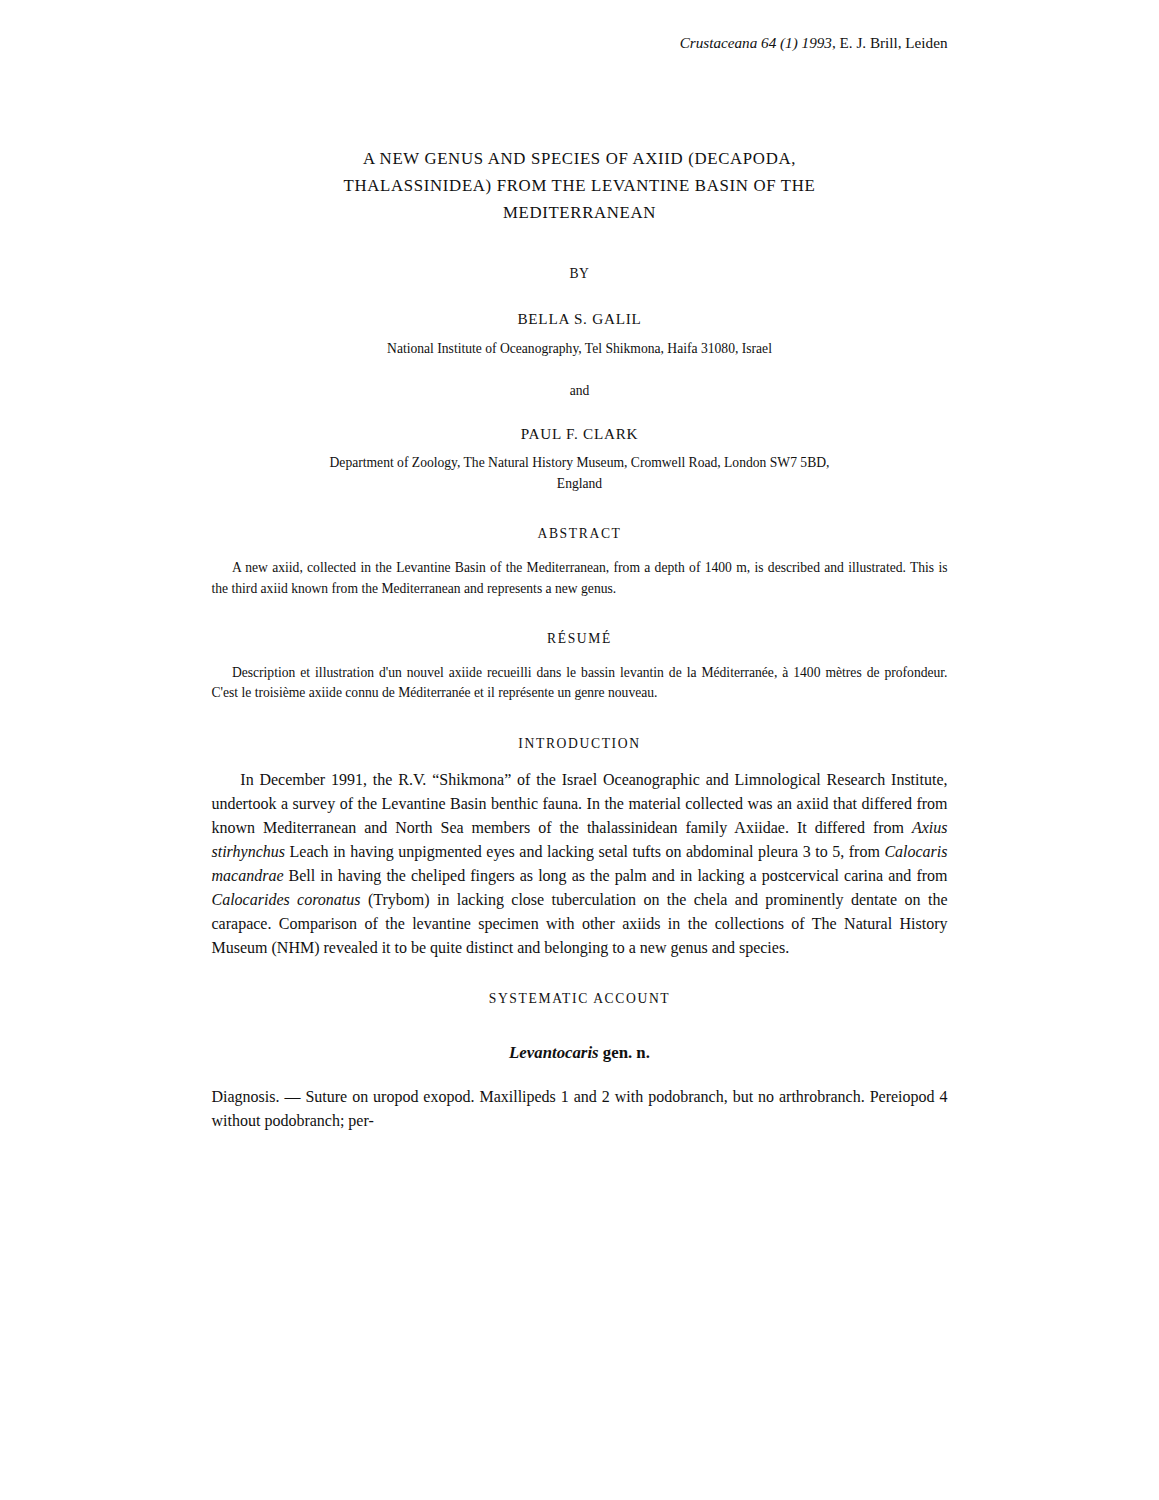Crustaceana 64 (1) 1993, E. J. Brill, Leiden
A new genus and species of axiid (Decapoda,
Thalassinidea) from the Levantine Basin of the
Mediterranean
BY
BELLA S. GALIL
National Institute of Oceanography, Tel Shikmona, Haifa 31080, Israel
and
PAUL F. CLARK
Department of Zoology, The Natural History Museum, Cromwell Road, London SW7 5BD,
England
Abstract
A new axiid, collected in the Levantine Basin of the Mediterranean, from a depth of 1400 m, is described and illustrated. This is the third axiid known from the Mediterranean and represents a new genus.
Résumé
Description et illustration d'un nouvel axiide recueilli dans le bassin levantin de la Méditerranée, à 1400 mètres de profondeur. C'est le troisième axiide connu de Méditerranée et il représente un genre nouveau.
Introduction
In December 1991, the R.V. “Shikmona” of the Israel Oceanographic and Limnological Research Institute, undertook a survey of the Levantine Basin benthic fauna. In the material collected was an axiid that differed from known Mediterranean and North Sea members of the thalassinidean family Axiidae. It differed from Axius stirhynchus Leach in having unpigmented eyes and lacking setal tufts on abdominal pleura 3 to 5, from Calocaris macandrae Bell in having the cheliped fingers as long as the palm and in lacking a postcervical carina and from Calocarides coronatus (Trybom) in lacking close tuberculation on the chela and prominently dentate on the carapace. Comparison of the levantine specimen with other axiids in the collections of The Natural History Museum (NHM) revealed it to be quite distinct and belonging to a new genus and species.
Systematic account
Levantocaris gen. n.
Diagnosis. — Suture on uropod exopod. Maxillipeds 1 and 2 with podobranch, but no arthrobranch. Pereiopod 4 without podobranch; per-